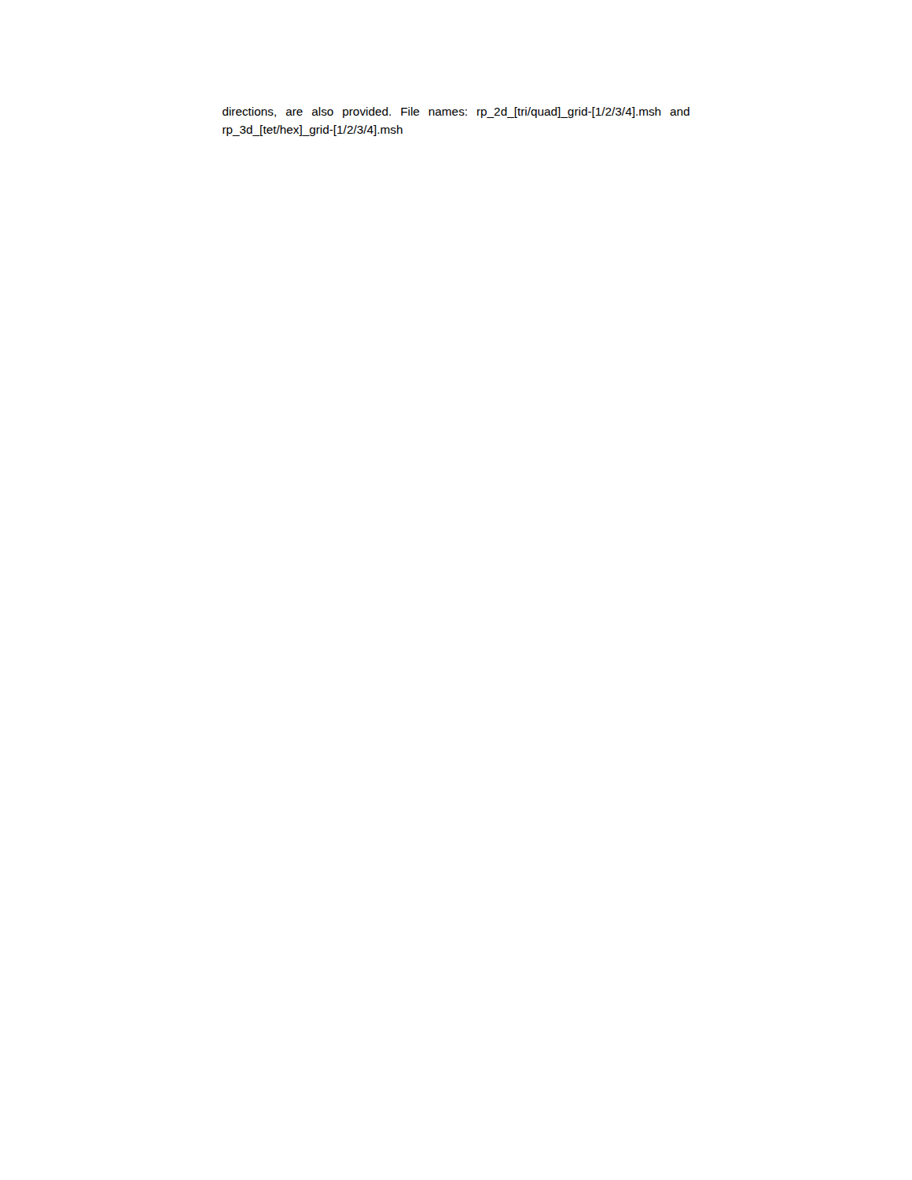directions, are also provided. File names: rp_2d_[tri/quad]_grid-[1/2/3/4].msh and rp_3d_[tet/hex]_grid-[1/2/3/4].msh